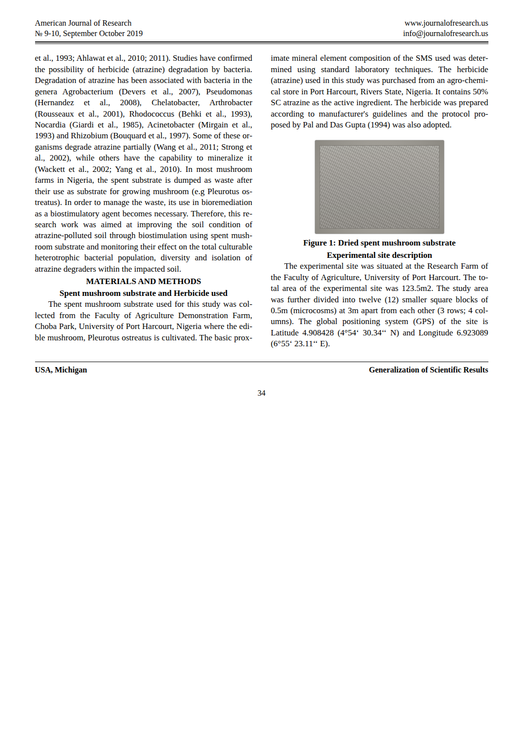American Journal of Research
№ 9-10, September October 2019
www.journalofresearch.us
info@journalofresearch.us
et al., 1993; Ahlawat et al., 2010; 2011). Studies have confirmed the possibility of herbicide (atrazine) degradation by bacteria. Degradation of atrazine has been associated with bacteria in the genera Agrobacterium (Devers et al., 2007), Pseudomonas (Hernandez et al., 2008), Chelatobacter, Arthrobacter (Rousseaux et al., 2001), Rhodococcus (Behki et al., 1993), Nocardia (Giardi et al., 1985), Acinetobacter (Mirgain et al., 1993) and Rhizobium (Bouquard et al., 1997). Some of these organisms degrade atrazine partially (Wang et al., 2011; Strong et al., 2002), while others have the capability to mineralize it (Wackett et al., 2002; Yang et al., 2010). In most mushroom farms in Nigeria, the spent substrate is dumped as waste after their use as substrate for growing mushroom (e.g Pleurotus ostreatus). In order to manage the waste, its use in bioremediation as a biostimulatory agent becomes necessary. Therefore, this research work was aimed at improving the soil condition of atrazine-polluted soil through biostimulation using spent mushroom substrate and monitoring their effect on the total culturable heterotrophic bacterial population, diversity and isolation of atrazine degraders within the impacted soil.
Materials and Methods
Spent mushroom substrate and Herbicide used
The spent mushroom substrate used for this study was collected from the Faculty of Agriculture Demonstration Farm, Choba Park, University of Port Harcourt, Nigeria where the edible mushroom, Pleurotus ostreatus is cultivated. The basic proximate mineral element composition of the SMS used was determined using standard laboratory techniques. The herbicide (atrazine) used in this study was purchased from an agro-chemical store in Port Harcourt, Rivers State, Nigeria. It contains 50% SC atrazine as the active ingredient. The herbicide was prepared according to manufacturer's guidelines and the protocol proposed by Pal and Das Gupta (1994) was also adopted.
Figure 1: Dried spent mushroom substrate
Experimental site description
The experimental site was situated at the Research Farm of the Faculty of Agriculture, University of Port Harcourt. The total area of the experimental site was 123.5m2. The study area was further divided into twelve (12) smaller square blocks of 0.5m (microcosms) at 3m apart from each other (3 rows; 4 columns). The global positioning system (GPS) of the site is Latitude 4.908428 (4°54‘ 30.34‘‘ N) and Longitude 6.923089 (6°55‘ 23.11‘‘ E).
USA, Michigan
Generalization of Scientific Results
34